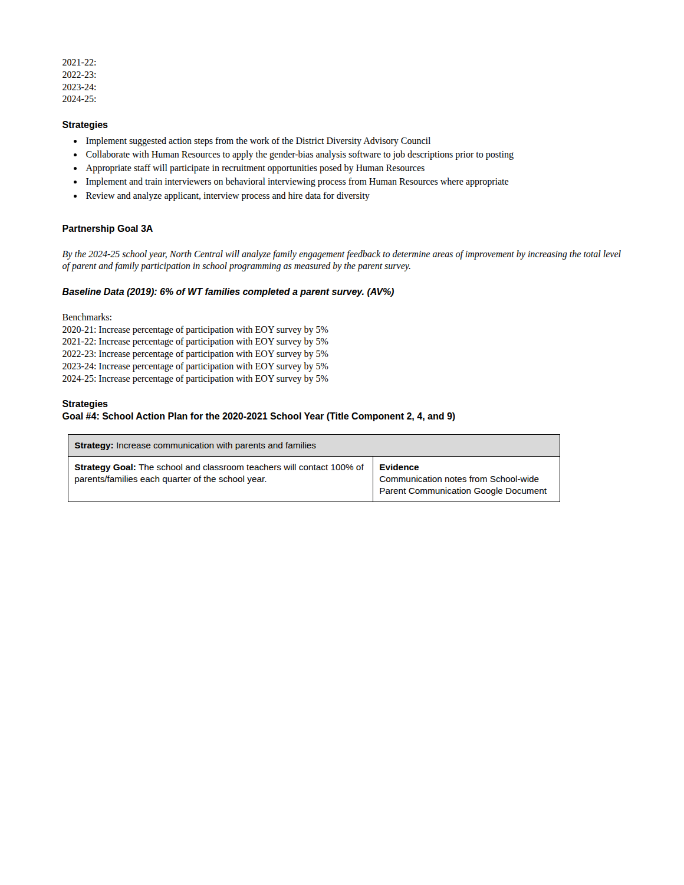2021-22:
2022-23:
2023-24:
2024-25:
Strategies
Implement suggested action steps from the work of the District Diversity Advisory Council
Collaborate with Human Resources to apply the gender-bias analysis software to job descriptions prior to posting
Appropriate staff will participate in recruitment opportunities posed by Human Resources
Implement and train interviewers on behavioral interviewing process from Human Resources where appropriate
Review and analyze applicant, interview process and hire data for diversity
Partnership Goal 3A
By the 2024-25 school year, North Central will analyze family engagement feedback to determine areas of improvement by increasing the total level of parent and family participation in school programming as measured by the parent survey.
Baseline Data (2019): 6% of WT families completed a parent survey. (AV%)
Benchmarks:
2020-21: Increase percentage of participation with EOY survey by 5%
2021-22: Increase percentage of participation with EOY survey by 5%
2022-23: Increase percentage of participation with EOY survey by 5%
2023-24: Increase percentage of participation with EOY survey by 5%
2024-25: Increase percentage of participation with EOY survey by 5%
Strategies
Goal #4: School Action Plan for the 2020-2021 School Year (Title Component 2, 4, and 9)
| Strategy: Increase communication with parents and families |
| Strategy Goal: The school and classroom teachers will contact 100% of parents/families each quarter of the school year. | Evidence Communication notes from School-wide Parent Communication Google Document |